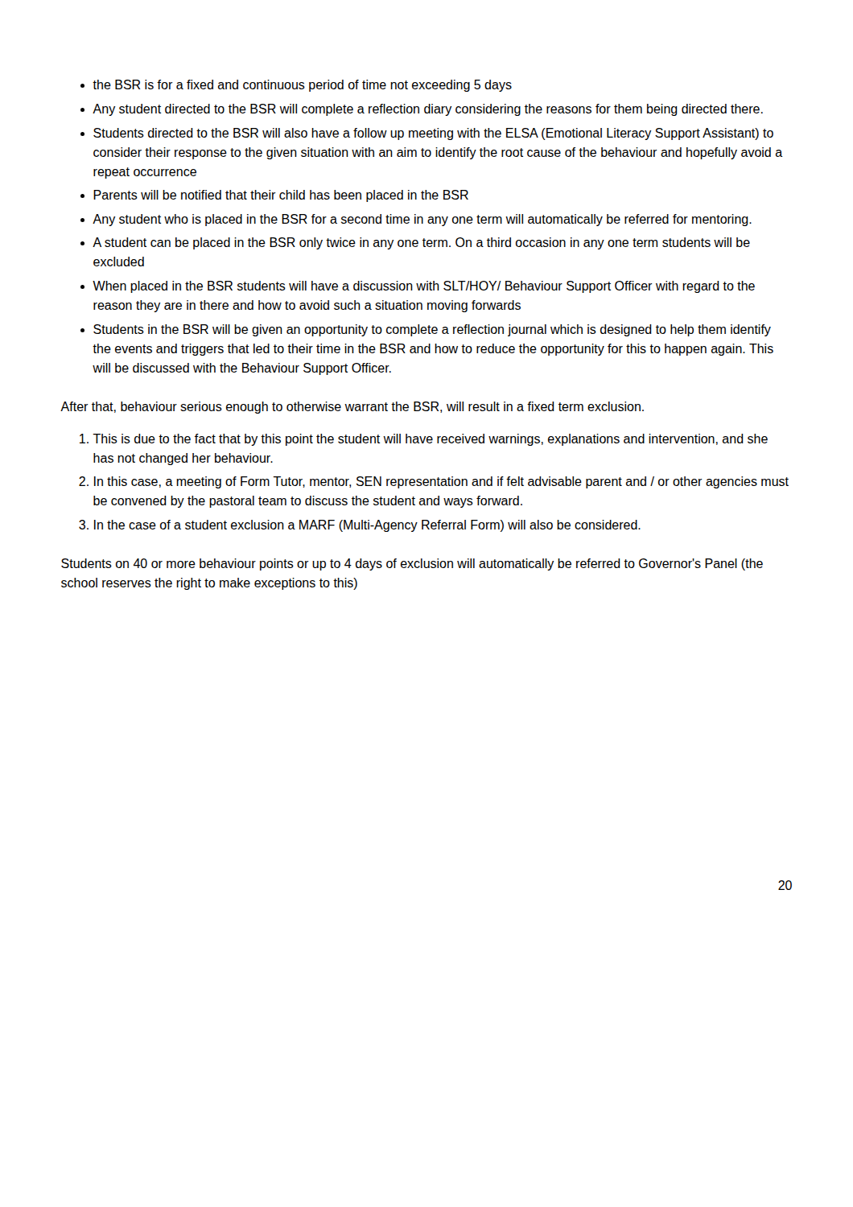the BSR is for a fixed and continuous period of time not exceeding 5 days
Any student directed to the BSR will complete a reflection diary considering the reasons for them being directed there.
Students directed to the BSR will also have a follow up meeting with the ELSA (Emotional Literacy Support Assistant) to consider their response to the given situation with an aim to identify the root cause of the behaviour and hopefully avoid a repeat occurrence
Parents will be notified that their child has been placed in the BSR
Any student who is placed in the BSR for a second time in any one term will automatically be referred for mentoring.
A student can be placed in the BSR only twice in any one term. On a third occasion in any one term students will be excluded
When placed in the BSR students will have a discussion with SLT/HOY/ Behaviour Support Officer with regard to the reason they are in there and how to avoid such a situation moving forwards
Students in the BSR will be given an opportunity to complete a reflection journal which is designed to help them identify the events and triggers that led to their time in the BSR and how to reduce the opportunity for this to happen again. This will be discussed with the Behaviour Support Officer.
After that, behaviour serious enough to otherwise warrant the BSR, will result in a fixed term exclusion.
This is due to the fact that by this point the student will have received warnings, explanations and intervention, and she has not changed her behaviour.
In this case, a meeting of Form Tutor, mentor, SEN representation and if felt advisable parent and / or other agencies must be convened by the pastoral team to discuss the student and ways forward.
In the case of a student exclusion a MARF (Multi-Agency Referral Form) will also be considered.
Students on 40 or more behaviour points or up to 4 days of exclusion will automatically be referred to Governor's Panel (the school reserves the right to make exceptions to this)
20